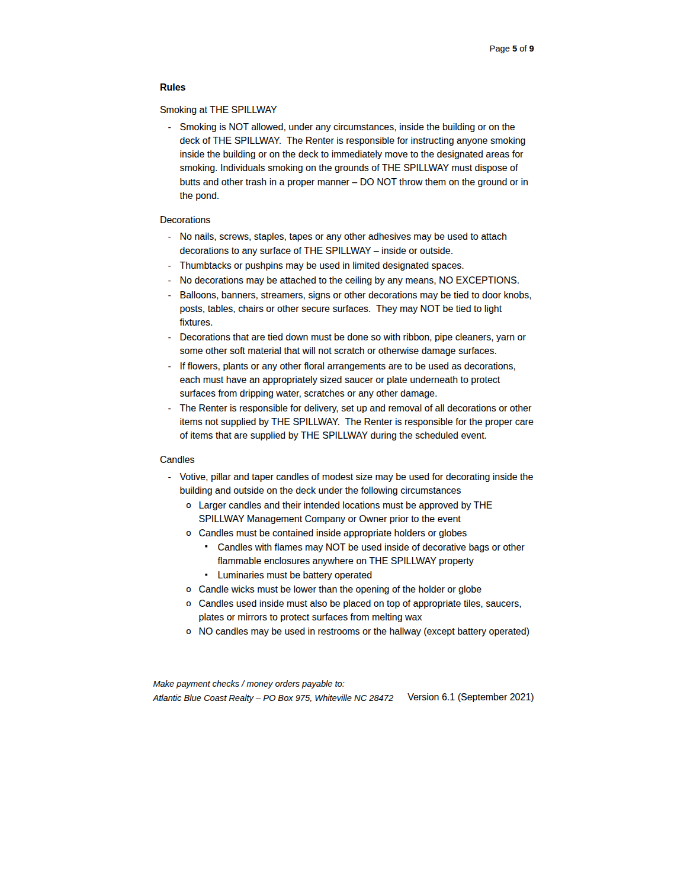Page 5 of 9
Rules
Smoking at THE SPILLWAY
Smoking is NOT allowed, under any circumstances, inside the building or on the deck of THE SPILLWAY. The Renter is responsible for instructing anyone smoking inside the building or on the deck to immediately move to the designated areas for smoking. Individuals smoking on the grounds of THE SPILLWAY must dispose of butts and other trash in a proper manner – DO NOT throw them on the ground or in the pond.
Decorations
No nails, screws, staples, tapes or any other adhesives may be used to attach decorations to any surface of THE SPILLWAY – inside or outside.
Thumbtacks or pushpins may be used in limited designated spaces.
No decorations may be attached to the ceiling by any means, NO EXCEPTIONS.
Balloons, banners, streamers, signs or other decorations may be tied to door knobs, posts, tables, chairs or other secure surfaces. They may NOT be tied to light fixtures.
Decorations that are tied down must be done so with ribbon, pipe cleaners, yarn or some other soft material that will not scratch or otherwise damage surfaces.
If flowers, plants or any other floral arrangements are to be used as decorations, each must have an appropriately sized saucer or plate underneath to protect surfaces from dripping water, scratches or any other damage.
The Renter is responsible for delivery, set up and removal of all decorations or other items not supplied by THE SPILLWAY. The Renter is responsible for the proper care of items that are supplied by THE SPILLWAY during the scheduled event.
Candles
Votive, pillar and taper candles of modest size may be used for decorating inside the building and outside on the deck under the following circumstances
Larger candles and their intended locations must be approved by THE SPILLWAY Management Company or Owner prior to the event
Candles must be contained inside appropriate holders or globes
Candles with flames may NOT be used inside of decorative bags or other flammable enclosures anywhere on THE SPILLWAY property
Luminaries must be battery operated
Candle wicks must be lower than the opening of the holder or globe
Candles used inside must also be placed on top of appropriate tiles, saucers, plates or mirrors to protect surfaces from melting wax
NO candles may be used in restrooms or the hallway (except battery operated)
Make payment checks / money orders payable to:
Atlantic Blue Coast Realty – PO Box 975, Whiteville NC 28472
Version 6.1 (September 2021)